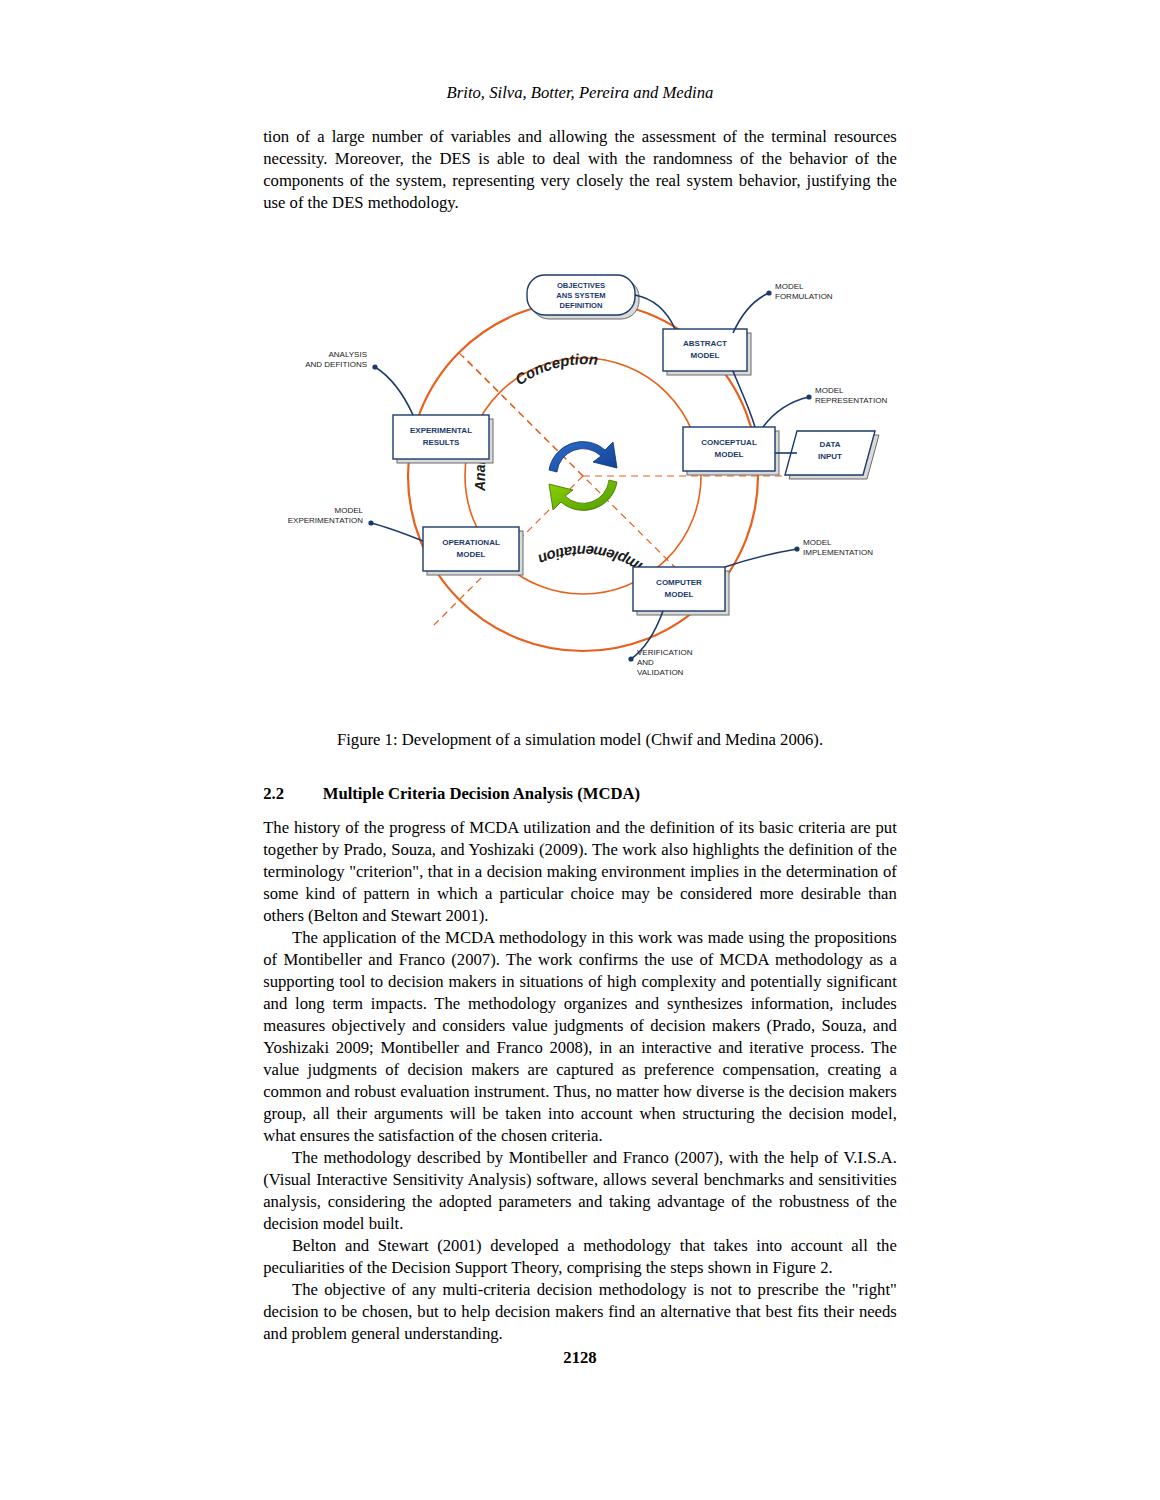Brito, Silva, Botter, Pereira and Medina
tion of a large number of variables and allowing the assessment of the terminal resources necessity. Moreover, the DES is able to deal with the randomness of the behavior of the components of the system, representing very closely the real system behavior, justifying the use of the DES methodology.
Conception Implementation Analysis OBJECTIVES ANS SYSTEM DEFINITION ABSTRACT MODEL CONCEPTUAL MODEL DATA INPUT COMPUTER MODEL OPERATIONAL MODEL EXPERIMENTAL RESULTS MODEL FORMULATION MODEL REPRESENTATION MODEL IMPLEMENTATION VERIFICATION AND VALIDATION MODEL EXPERIMENTATION ANALYSIS AND DEFITIONS
Figure 1: Development of a simulation model (Chwif and Medina 2006).
2.2 Multiple Criteria Decision Analysis (MCDA)
The history of the progress of MCDA utilization and the definition of its basic criteria are put together by Prado, Souza, and Yoshizaki (2009). The work also highlights the definition of the terminology "criterion", that in a decision making environment implies in the determination of some kind of pattern in which a particular choice may be considered more desirable than others (Belton and Stewart 2001).
The application of the MCDA methodology in this work was made using the propositions of Montibeller and Franco (2007). The work confirms the use of MCDA methodology as a supporting tool to decision makers in situations of high complexity and potentially significant and long term impacts. The methodology organizes and synthesizes information, includes measures objectively and considers value judgments of decision makers (Prado, Souza, and Yoshizaki 2009; Montibeller and Franco 2008), in an interactive and iterative process. The value judgments of decision makers are captured as preference compensation, creating a common and robust evaluation instrument. Thus, no matter how diverse is the decision makers group, all their arguments will be taken into account when structuring the decision model, what ensures the satisfaction of the chosen criteria.
The methodology described by Montibeller and Franco (2007), with the help of V.I.S.A. (Visual Interactive Sensitivity Analysis) software, allows several benchmarks and sensitivities analysis, considering the adopted parameters and taking advantage of the robustness of the decision model built.
Belton and Stewart (2001) developed a methodology that takes into account all the peculiarities of the Decision Support Theory, comprising the steps shown in Figure 2.
The objective of any multi-criteria decision methodology is not to prescribe the "right" decision to be chosen, but to help decision makers find an alternative that best fits their needs and problem general understanding.
2128